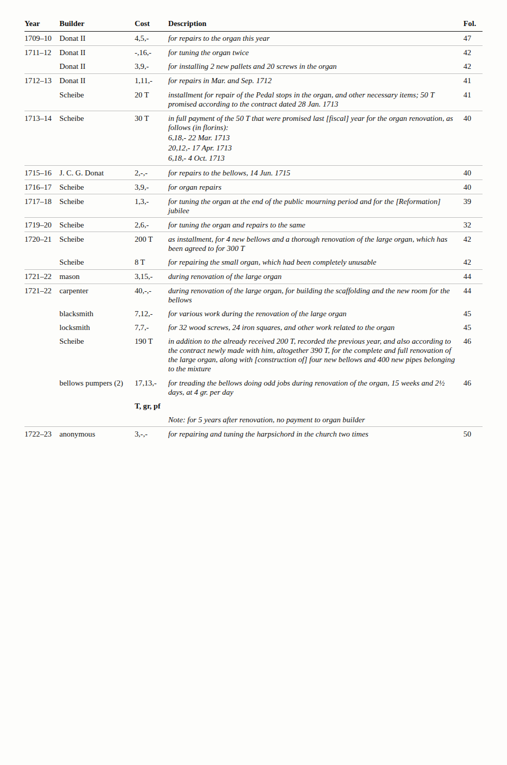Organ repair, tuning, and renovation payments
| Year | Builder | Cost | Description | Fol. |
| --- | --- | --- | --- | --- |
| 1709–10 | Donat II | 4,5,- | for repairs to the organ this year | 47 |
| 1711–12 | Donat II | -,16,- | for tuning the organ twice | 42 |
| | Donat II | 3,9,- | for installing 2 new pallets and 20 screws in the organ | 42 |
| 1712–13 | Donat II | 1,11,- | for repairs in Mar. and Sep. 1712 | 41 |
| | Scheibe | 20 T | installment for repair of the Pedal stops in the organ, and other necessary items; 50 T promised according to the contract dated 28 Jan. 1713 | 41 |
| 1713–14 | Scheibe | 30 T | in full payment of the 50 T that were promised last [fiscal] year for the organ renovation, as follows (in florins): 6,18,- 22 Mar. 1713 20,12,- 17 Apr. 1713 6,18,- 4 Oct. 1713 | 40 |
| 1715–16 | J. C. G. Donat | 2,-,- | for repairs to the bellows, 14 Jun. 1715 | 40 |
| 1716–17 | Scheibe | 3,9,- | for organ repairs | 40 |
| 1717–18 | Scheibe | 1,3,- | for tuning the organ at the end of the public mourning period and for the [Reformation] jubilee | 39 |
| 1719–20 | Scheibe | 2,6,- | for tuning the organ and repairs to the same | 32 |
| 1720–21 | Scheibe | 200 T | as installment, for 4 new bellows and a thorough renovation of the large organ, which has been agreed to for 300 T | 42 |
| | Scheibe | 8 T | for repairing the small organ, which had been completely unusable | 42 |
| 1721–22 | mason | 3,15,- | during renovation of the large organ | 44 |
| 1721–22 | carpenter | 40,-,- | during renovation of the large organ, for building the scaffolding and the new room for the bellows | 44 |
| | blacksmith | 7,12,- | for various work during the renovation of the large organ | 45 |
| | locksmith | 7,7,- | for 32 wood screws, 24 iron squares, and other work related to the organ | 45 |
| | Scheibe | 190 T | in addition to the already received 200 T, recorded the previous year, and also according to the contract newly made with him, altogether 390 T, for the complete and full renovation of the large organ, along with [construction of] four new bellows and 400 new pipes belonging to the mixture | 46 |
| | bellows pumpers (2) | 17,13,- | for treading the bellows doing odd jobs during renovation of the organ, 15 weeks and 2½ days, at 4 gr. per day | 46 |
| | | T, gr, pf | | |
| | | | Note: for 5 years after renovation, no payment to organ builder | |
| 1722–23 | anonymous | 3,-,- | for repairing and tuning the harpsichord in the church two times | 50 |